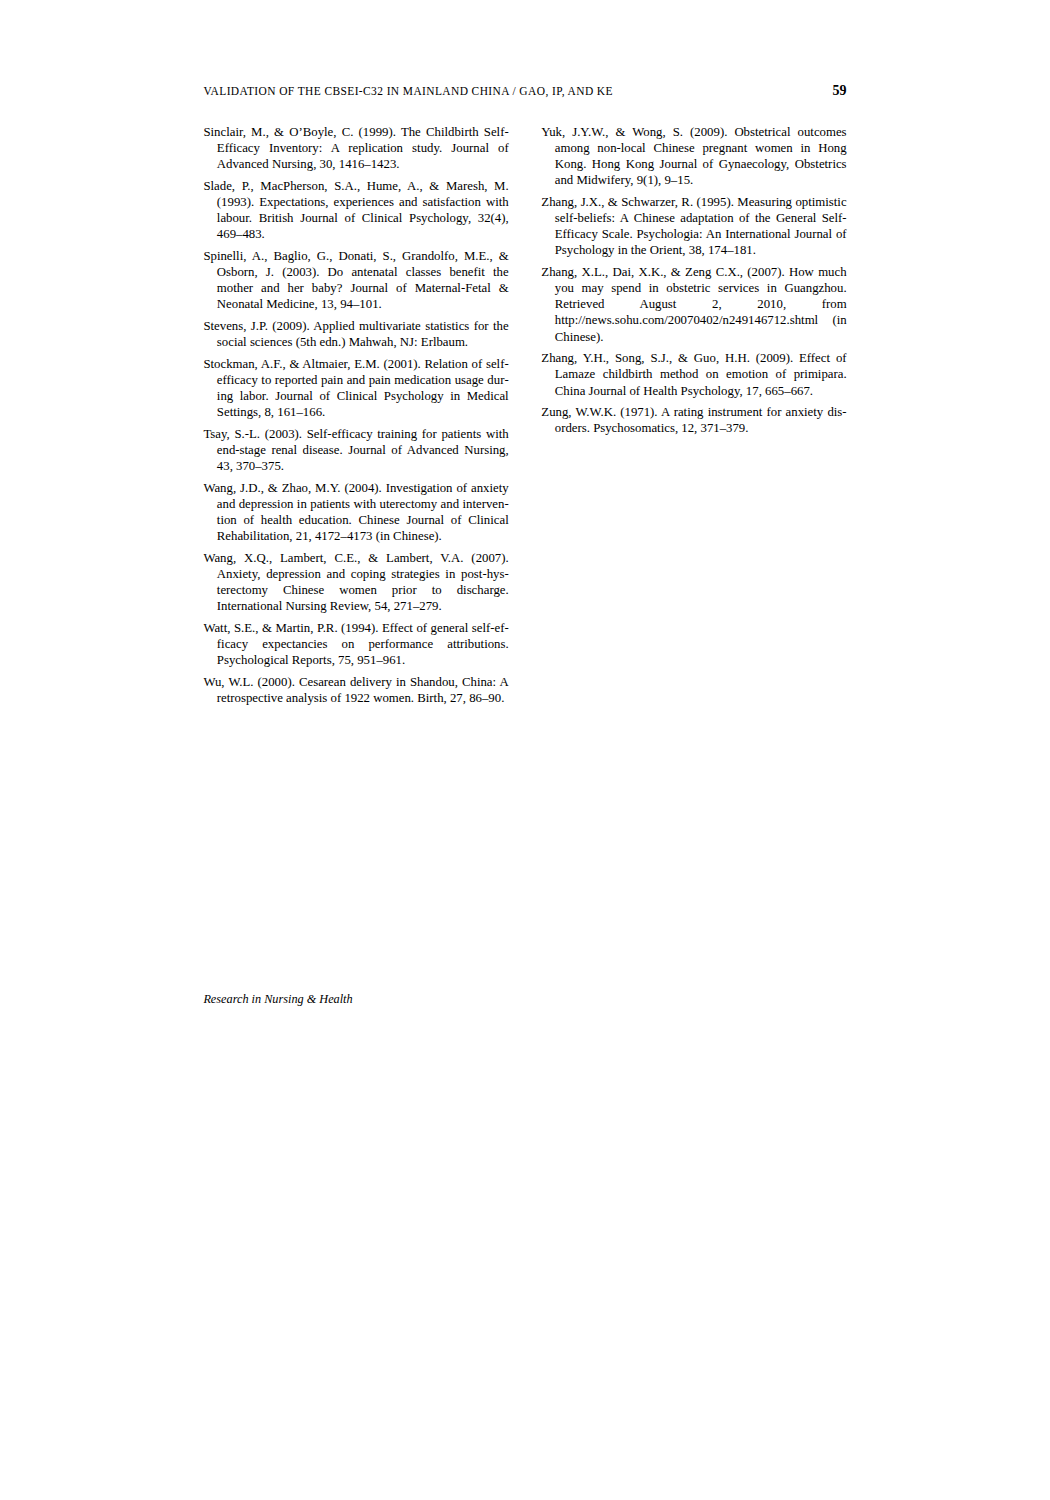Validation of the CBSEI-C32 in Mainland China / Gao, Ip, and Ke 59
Sinclair, M., & O’Boyle, C. (1999). The Childbirth Self-Efficacy Inventory: A replication study. Journal of Advanced Nursing, 30, 1416–1423.
Slade, P., MacPherson, S.A., Hume, A., & Maresh, M. (1993). Expectations, experiences and satisfaction with labour. British Journal of Clinical Psychology, 32(4), 469–483.
Spinelli, A., Baglio, G., Donati, S., Grandolfo, M.E., & Osborn, J. (2003). Do antenatal classes benefit the mother and her baby? Journal of Maternal-Fetal & Neonatal Medicine, 13, 94–101.
Stevens, J.P. (2009). Applied multivariate statistics for the social sciences (5th edn.) Mahwah, NJ: Erlbaum.
Stockman, A.F., & Altmaier, E.M. (2001). Relation of self-efficacy to reported pain and pain medication usage during labor. Journal of Clinical Psychology in Medical Settings, 8, 161–166.
Tsay, S.-L. (2003). Self-efficacy training for patients with end-stage renal disease. Journal of Advanced Nursing, 43, 370–375.
Wang, J.D., & Zhao, M.Y. (2004). Investigation of anxiety and depression in patients with uterectomy and intervention of health education. Chinese Journal of Clinical Rehabilitation, 21, 4172–4173 (in Chinese).
Wang, X.Q., Lambert, C.E., & Lambert, V.A. (2007). Anxiety, depression and coping strategies in post-hysterectomy Chinese women prior to discharge. International Nursing Review, 54, 271–279.
Watt, S.E., & Martin, P.R. (1994). Effect of general self-efficacy expectancies on performance attributions. Psychological Reports, 75, 951–961.
Wu, W.L. (2000). Cesarean delivery in Shandou, China: A retrospective analysis of 1922 women. Birth, 27, 86–90.
Yuk, J.Y.W., & Wong, S. (2009). Obstetrical outcomes among non-local Chinese pregnant women in Hong Kong. Hong Kong Journal of Gynaecology, Obstetrics and Midwifery, 9(1), 9–15.
Zhang, J.X., & Schwarzer, R. (1995). Measuring optimistic self-beliefs: A Chinese adaptation of the General Self-Efficacy Scale. Psychologia: An International Journal of Psychology in the Orient, 38, 174–181.
Zhang, X.L., Dai, X.K., & Zeng C.X., (2007). How much you may spend in obstetric services in Guangzhou. Retrieved August 2, 2010, from http://news.sohu.com/20070402/n249146712.shtml (in Chinese).
Zhang, Y.H., Song, S.J., & Guo, H.H. (2009). Effect of Lamaze childbirth method on emotion of primipara. China Journal of Health Psychology, 17, 665–667.
Zung, W.W.K. (1971). A rating instrument for anxiety disorders. Psychosomatics, 12, 371–379.
Research in Nursing & Health